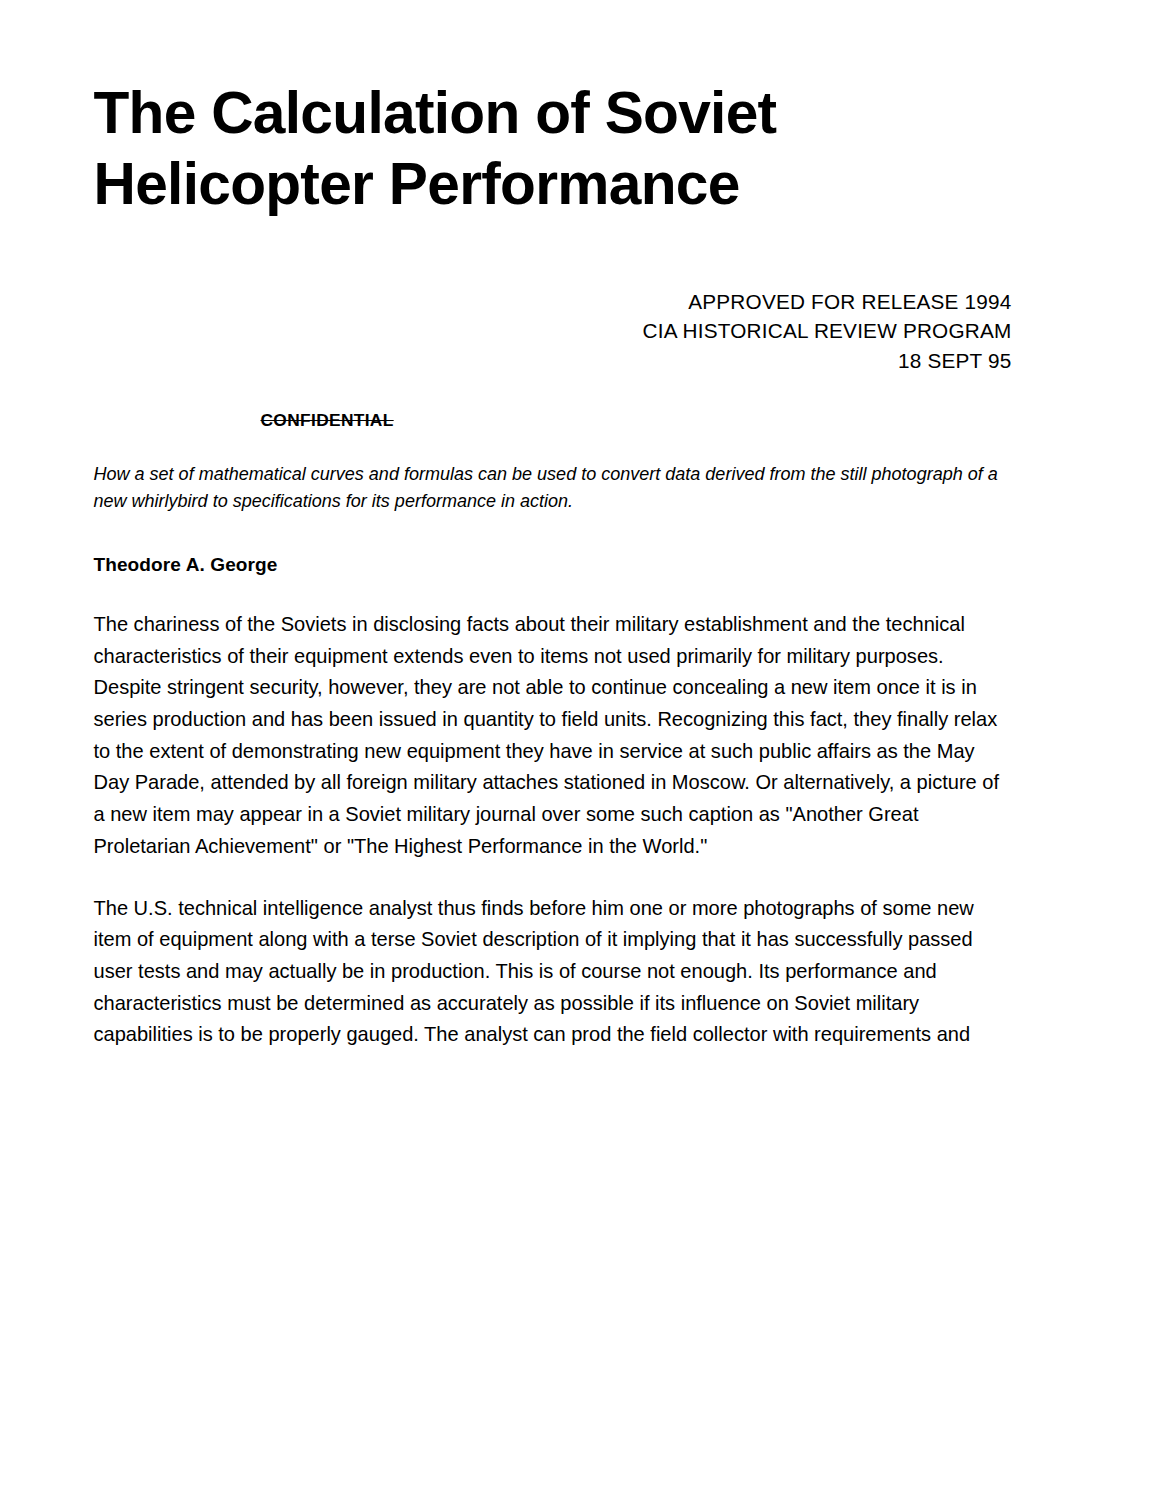The Calculation of Soviet Helicopter Performance
APPROVED FOR RELEASE 1994
CIA HISTORICAL REVIEW PROGRAM
18 SEPT 95
CONFIDENTIAL
How a set of mathematical curves and formulas can be used to convert data derived from the still photograph of a new whirlybird to specifications for its performance in action.
Theodore A. George
The chariness of the Soviets in disclosing facts about their military establishment and the technical characteristics of their equipment extends even to items not used primarily for military purposes. Despite stringent security, however, they are not able to continue concealing a new item once it is in series production and has been issued in quantity to field units. Recognizing this fact, they finally relax to the extent of demonstrating new equipment they have in service at such public affairs as the May Day Parade, attended by all foreign military attaches stationed in Moscow. Or alternatively, a picture of a new item may appear in a Soviet military journal over some such caption as "Another Great Proletarian Achievement" or "The Highest Performance in the World."
The U.S. technical intelligence analyst thus finds before him one or more photographs of some new item of equipment along with a terse Soviet description of it implying that it has successfully passed user tests and may actually be in production. This is of course not enough. Its performance and characteristics must be determined as accurately as possible if its influence on Soviet military capabilities is to be properly gauged. The analyst can prod the field collector with requirements and